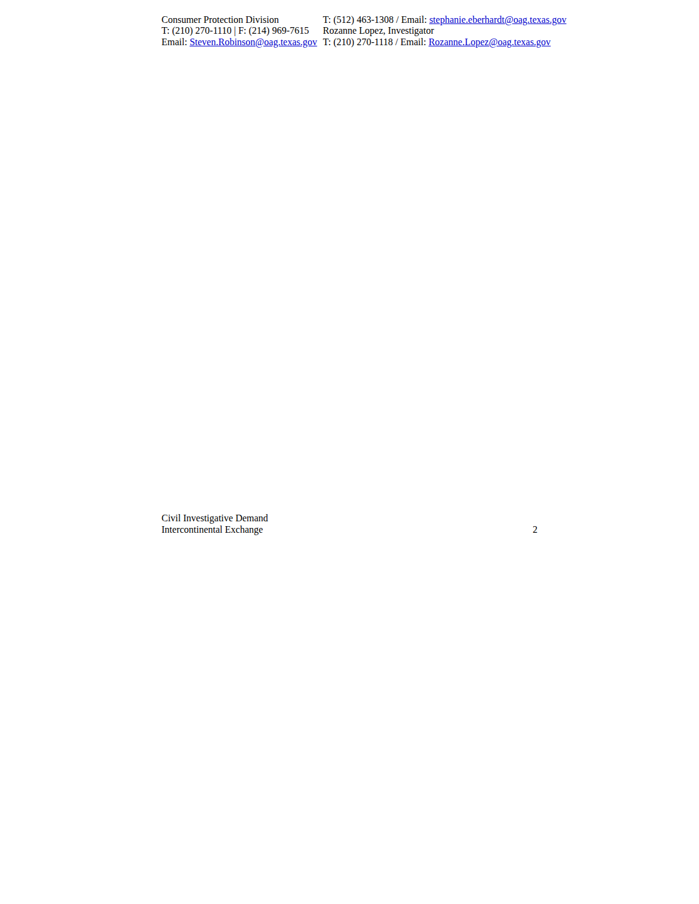Consumer Protection Division
T: (512) 463-1308 / Email: stephanie.eberhardt@oag.texas.gov
T: (210) 270-1110 | F: (214) 969-7615
Rozanne Lopez, Investigator
Email: Steven.Robinson@oag.texas.gov
T: (210) 270-1118 / Email: Rozanne.Lopez@oag.texas.gov
Civil Investigative Demand Intercontinental Exchange
2